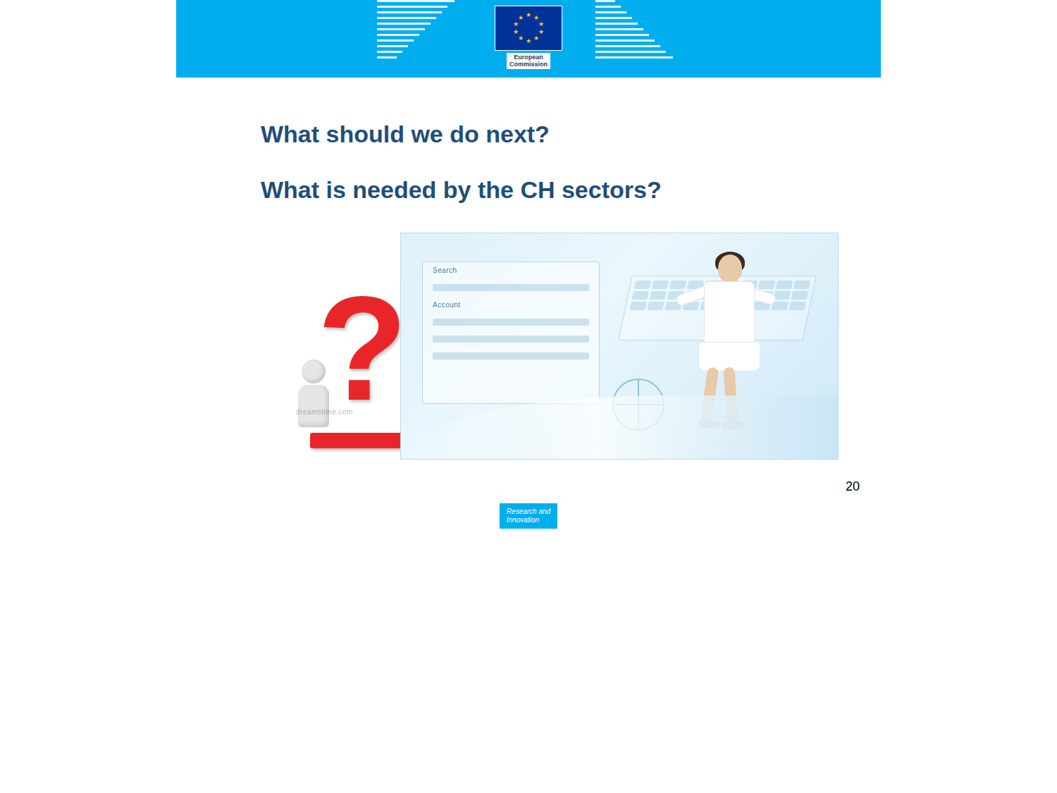★ ★ ★ ★ ★ ★ ★ ★ ★ ★
European
Commission
What should we do next? What is needed by the CH sectors?
?
dreamstime.com
Search
Account
20
Research and
Innovation